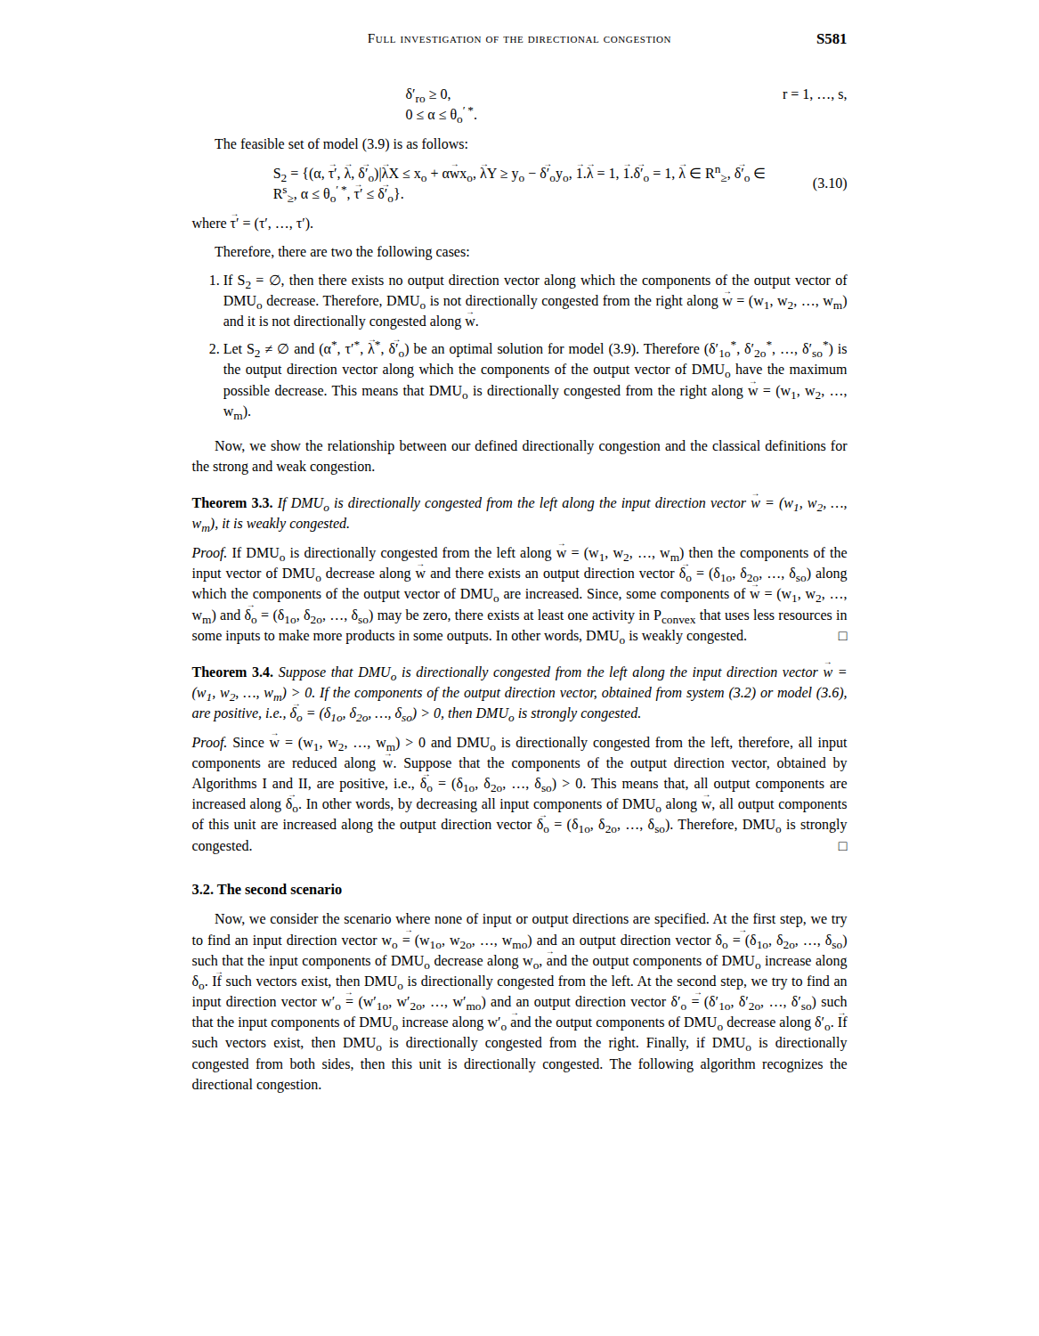Full investigation of the directional congestion S581
δ′ro ≥ 0,
0 ≤ α ≤ θo′ *.
r = 1, …, s,
The feasible set of model (3.9) is as follows:
S2 = {(α, τ′, λ, δ′o)|λ X ≤ xo + αwxo, λ Y ≥ yo − δ′oyo, 1.λ = 1, 1.δ′o = 1, λ ∈ Rn≥, δ′o ∈
Rs≥, α ≤ θo′ *, τ′ ≤ δ′o}.
(3.10)
where τ′ = (τ′, …, τ′).
Therefore, there are two the following cases:
If S2 = ∅, then there exists no output direction vector along which the components of the output vector of DMUo decrease. Therefore, DMUo is not directionally congested from the right along w = (w1, w2, …, wm) and it is not directionally congested along w.
Let S2 ≠ ∅ and (α*, τ′*, λ*, δ′o) be an optimal solution for model (3.9). Therefore (δ′1o*, δ′2o*, …, δ′so*) is the output direction vector along which the components of the output vector of DMUo have the maximum possible decrease. This means that DMUo is directionally congested from the right along w = (w1, w2, …, wm).
Now, we show the relationship between our defined directionally congestion and the classical definitions for the strong and weak congestion.
Theorem 3.3. If DMUo is directionally congested from the left along the input direction vector w = (w1, w2, …, wm), it is weakly congested.
Proof. If DMUo is directionally congested from the left along w = (w1, w2, …, wm) then the components of the input vector of DMUo decrease along w and there exists an output direction vector δo = (δ1o, δ2o, …, δso) along which the components of the output vector of DMUo are increased. Since, some components of w = (w1, w2, …, wm) and δo = (δ1o, δ2o, …, δso) may be zero, there exists at least one activity in Pconvex that uses less resources in some inputs to make more products in some outputs. In other words, DMUo is weakly congested. □
Theorem 3.4. Suppose that DMUo is directionally congested from the left along the input direction vector w = (w1, w2, …, wm) > 0. If the components of the output direction vector, obtained from system (3.2) or model (3.6), are positive, i.e., δo = (δ1o, δ2o, …, δso) > 0, then DMUo is strongly congested.
Proof. Since w = (w1, w2, …, wm) > 0 and DMUo is directionally congested from the left, therefore, all input components are reduced along w. Suppose that the components of the output direction vector, obtained by Algorithms I and II, are positive, i.e., δo = (δ1o, δ2o, …, δso) > 0. This means that, all output components are increased along δo. In other words, by decreasing all input components of DMUo along w, all output components of this unit are increased along the output direction vector δo = (δ1o, δ2o, …, δso). Therefore, DMUo is strongly congested. □
3.2. The second scenario
Now, we consider the scenario where none of input or output directions are specified. At the first step, we try to find an input direction vector wo = (w1o, w2o, …, wmo) and an output direction vector δo = (δ1o, δ2o, …, δso) such that the input components of DMUo decrease along wo, and the output components of DMUo increase along δo. If such vectors exist, then DMUo is directionally congested from the left. At the second step, we try to find an input direction vector w′o = (w′1o, w′2o, …, w′mo) and an output direction vector δ′o = (δ′1o, δ′2o, …, δ′so) such that the input components of DMUo increase along w′o and the output components of DMUo decrease along δ′o. If such vectors exist, then DMUo is directionally congested from the right. Finally, if DMUo is directionally congested from both sides, then this unit is directionally congested. The following algorithm recognizes the directional congestion.